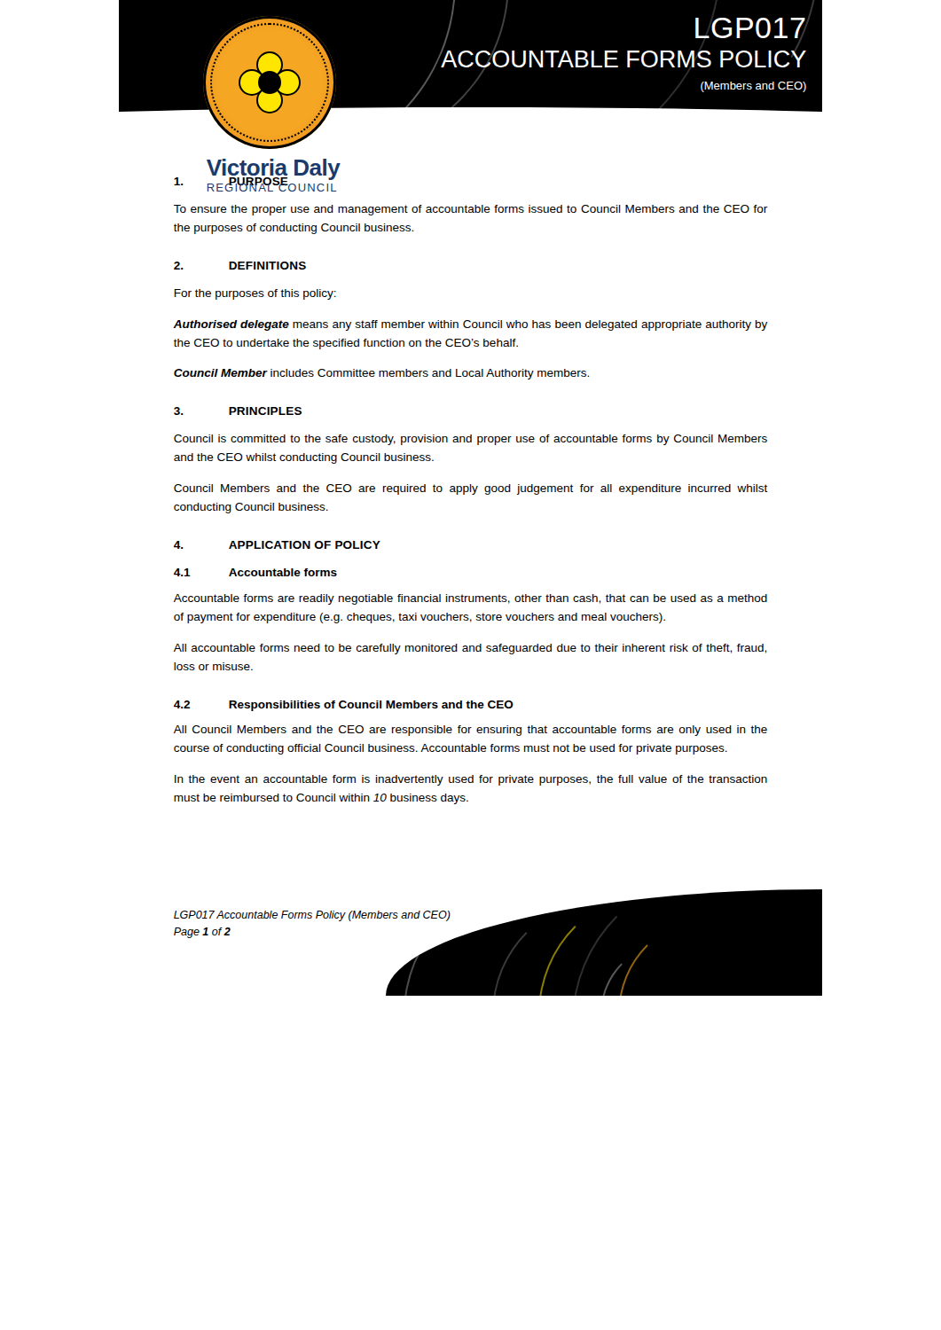LGP017
ACCOUNTABLE FORMS POLICY
(Members and CEO)
Victoria Daly
REGIONAL COUNCIL
1. PURPOSE
To ensure the proper use and management of accountable forms issued to Council Members and the CEO for the purposes of conducting Council business.
2. DEFINITIONS
For the purposes of this policy:
Authorised delegate means any staff member within Council who has been delegated appropriate authority by the CEO to undertake the specified function on the CEO’s behalf.
Council Member includes Committee members and Local Authority members.
3. PRINCIPLES
Council is committed to the safe custody, provision and proper use of accountable forms by Council Members and the CEO whilst conducting Council business.
Council Members and the CEO are required to apply good judgement for all expenditure incurred whilst conducting Council business.
4. APPLICATION OF POLICY
4.1 Accountable forms
Accountable forms are readily negotiable financial instruments, other than cash, that can be used as a method of payment for expenditure (e.g. cheques, taxi vouchers, store vouchers and meal vouchers).
All accountable forms need to be carefully monitored and safeguarded due to their inherent risk of theft, fraud, loss or misuse.
4.2 Responsibilities of Council Members and the CEO
All Council Members and the CEO are responsible for ensuring that accountable forms are only used in the course of conducting official Council business. Accountable forms must not be used for private purposes.
In the event an accountable form is inadvertently used for private purposes, the full value of the transaction must be reimbursed to Council within 10 business days.
LGP017 Accountable Forms Policy (Members and CEO)
Page 1 of 2